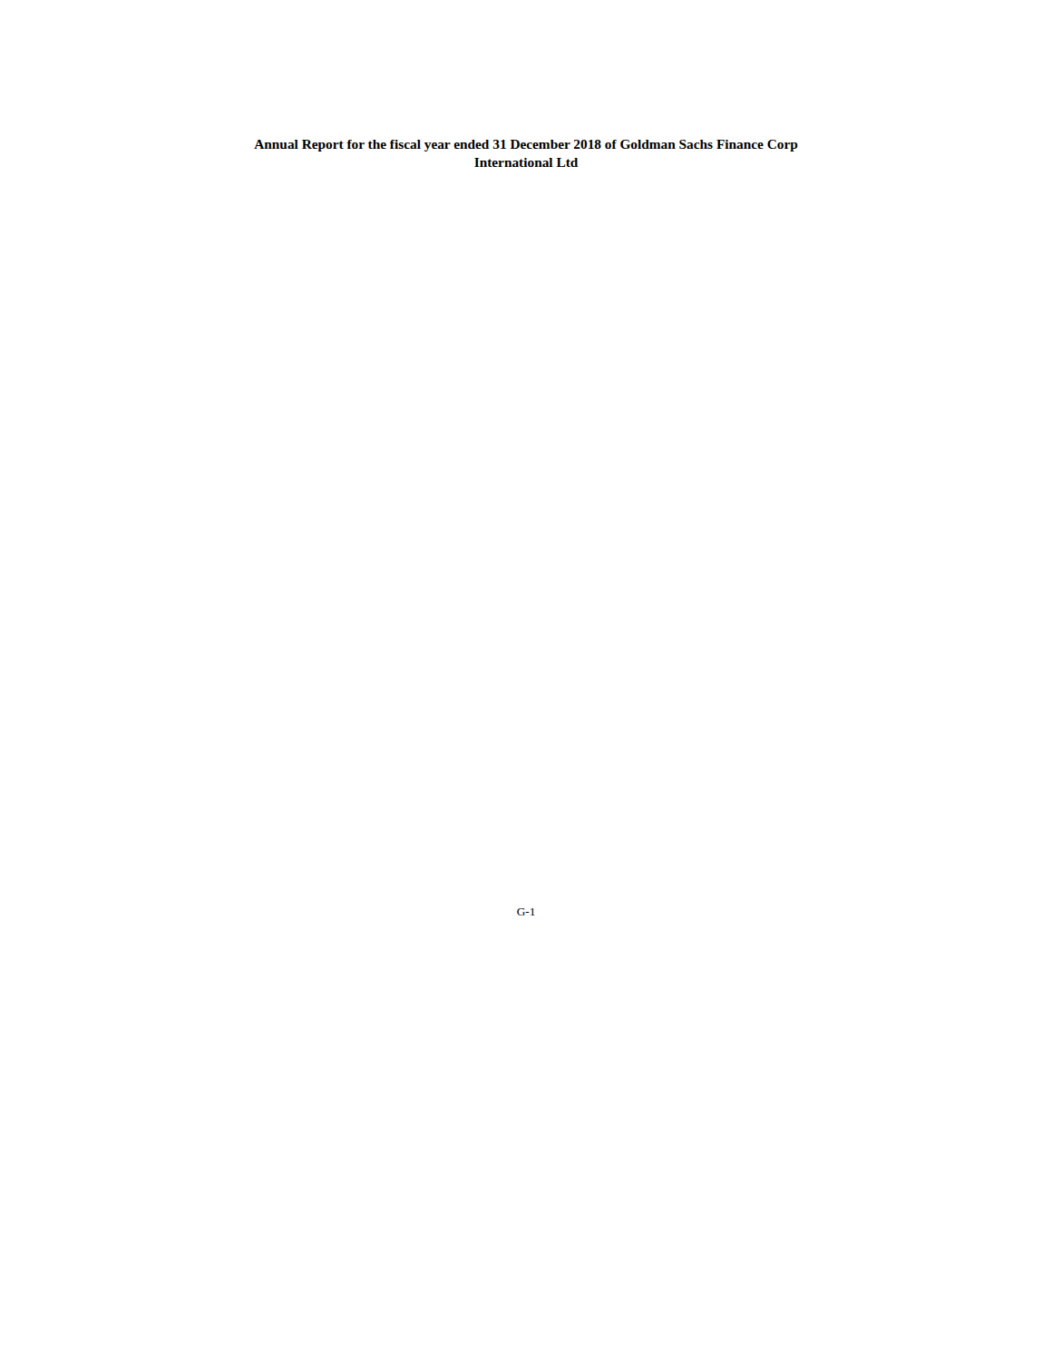Annual Report for the fiscal year ended 31 December 2018 of Goldman Sachs Finance Corp International Ltd
G-1